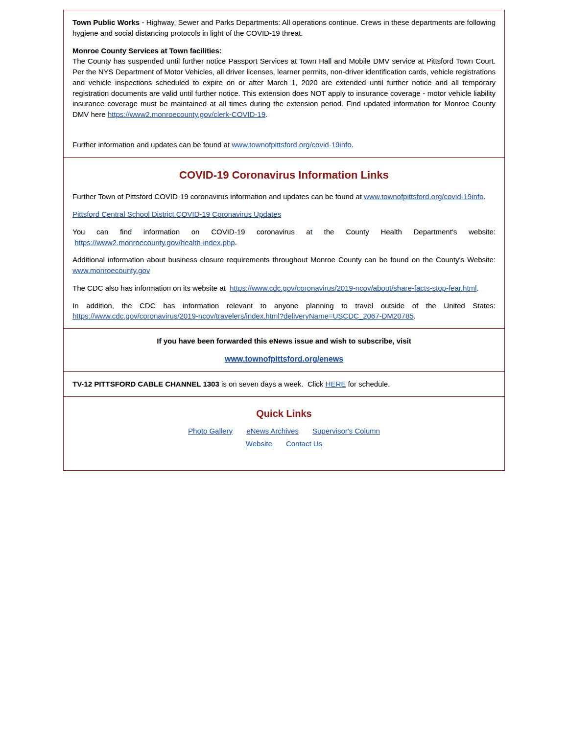Town Public Works - Highway, Sewer and Parks Departments: All operations continue. Crews in these departments are following hygiene and social distancing protocols in light of the COVID-19 threat.
Monroe County Services at Town facilities:
The County has suspended until further notice Passport Services at Town Hall and Mobile DMV service at Pittsford Town Court. Per the NYS Department of Motor Vehicles, all driver licenses, learner permits, non-driver identification cards, vehicle registrations and vehicle inspections scheduled to expire on or after March 1, 2020 are extended until further notice and all temporary registration documents are valid until further notice. This extension does NOT apply to insurance coverage - motor vehicle liability insurance coverage must be maintained at all times during the extension period. Find updated information for Monroe County DMV here https://www2.monroecounty.gov/clerk-COVID-19.
Further information and updates can be found at www.townofpittsford.org/covid-19info.
COVID-19 Coronavirus Information Links
Further Town of Pittsford COVID-19 coronavirus information and updates can be found at www.townofpittsford.org/covid-19info.
Pittsford Central School District COVID-19 Coronavirus Updates
You can find information on COVID-19 coronavirus at the County Health Department's website: https://www2.monroecounty.gov/health-index.php.
Additional information about business closure requirements throughout Monroe County can be found on the County's Website: www.monroecounty.gov
The CDC also has information on its website at https://www.cdc.gov/coronavirus/2019-ncov/about/share-facts-stop-fear.html.
In addition, the CDC has information relevant to anyone planning to travel outside of the United States: https://www.cdc.gov/coronavirus/2019-ncov/travelers/index.html?deliveryName=USCDC_2067-DM20785.
If you have been forwarded this eNews issue and wish to subscribe, visit
www.townofpittsford.org/enews
TV-12 PITTSFORD CABLE CHANNEL 1303 is on seven days a week. Click HERE for schedule.
Quick Links
Photo Gallery eNews Archives Supervisor's Column
Website Contact Us